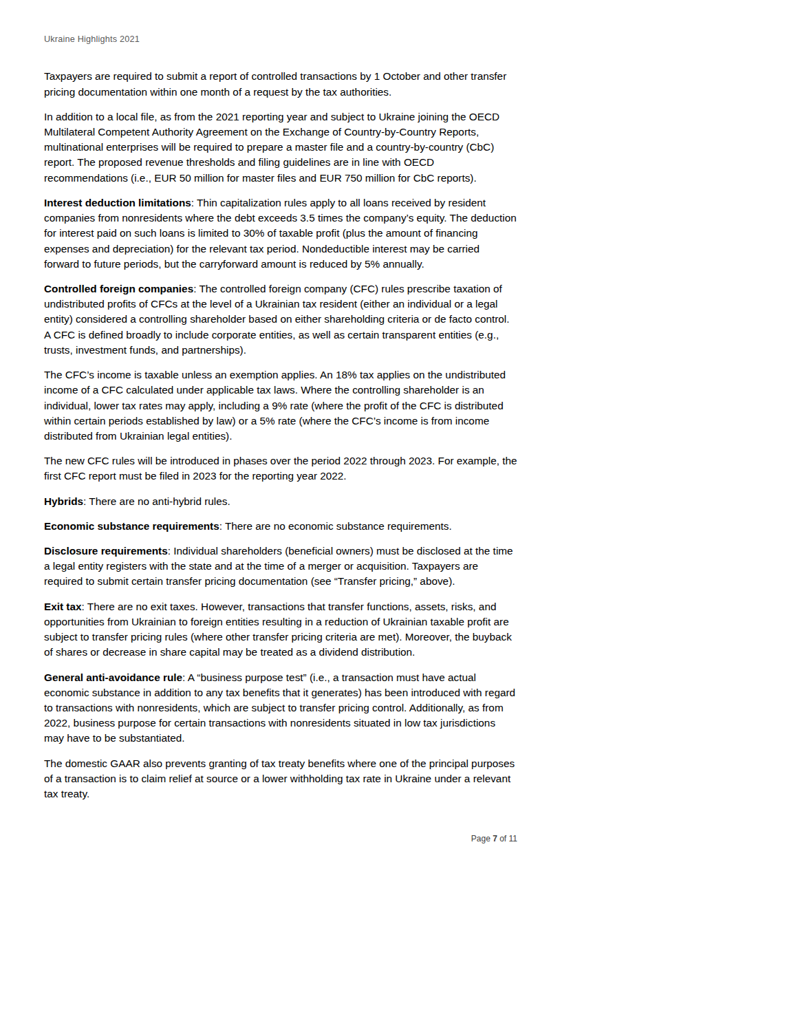Ukraine Highlights 2021
Taxpayers are required to submit a report of controlled transactions by 1 October and other transfer pricing documentation within one month of a request by the tax authorities.
In addition to a local file, as from the 2021 reporting year and subject to Ukraine joining the OECD Multilateral Competent Authority Agreement on the Exchange of Country-by-Country Reports, multinational enterprises will be required to prepare a master file and a country-by-country (CbC) report. The proposed revenue thresholds and filing guidelines are in line with OECD recommendations (i.e., EUR 50 million for master files and EUR 750 million for CbC reports).
Interest deduction limitations: Thin capitalization rules apply to all loans received by resident companies from nonresidents where the debt exceeds 3.5 times the company’s equity. The deduction for interest paid on such loans is limited to 30% of taxable profit (plus the amount of financing expenses and depreciation) for the relevant tax period. Nondeductible interest may be carried forward to future periods, but the carryforward amount is reduced by 5% annually.
Controlled foreign companies: The controlled foreign company (CFC) rules prescribe taxation of undistributed profits of CFCs at the level of a Ukrainian tax resident (either an individual or a legal entity) considered a controlling shareholder based on either shareholding criteria or de facto control. A CFC is defined broadly to include corporate entities, as well as certain transparent entities (e.g., trusts, investment funds, and partnerships).
The CFC’s income is taxable unless an exemption applies. An 18% tax applies on the undistributed income of a CFC calculated under applicable tax laws. Where the controlling shareholder is an individual, lower tax rates may apply, including a 9% rate (where the profit of the CFC is distributed within certain periods established by law) or a 5% rate (where the CFC’s income is from income distributed from Ukrainian legal entities).
The new CFC rules will be introduced in phases over the period 2022 through 2023. For example, the first CFC report must be filed in 2023 for the reporting year 2022.
Hybrids: There are no anti-hybrid rules.
Economic substance requirements: There are no economic substance requirements.
Disclosure requirements: Individual shareholders (beneficial owners) must be disclosed at the time a legal entity registers with the state and at the time of a merger or acquisition. Taxpayers are required to submit certain transfer pricing documentation (see “Transfer pricing,” above).
Exit tax: There are no exit taxes. However, transactions that transfer functions, assets, risks, and opportunities from Ukrainian to foreign entities resulting in a reduction of Ukrainian taxable profit are subject to transfer pricing rules (where other transfer pricing criteria are met). Moreover, the buyback of shares or decrease in share capital may be treated as a dividend distribution.
General anti-avoidance rule: A “business purpose test” (i.e., a transaction must have actual economic substance in addition to any tax benefits that it generates) has been introduced with regard to transactions with nonresidents, which are subject to transfer pricing control. Additionally, as from 2022, business purpose for certain transactions with nonresidents situated in low tax jurisdictions may have to be substantiated.
The domestic GAAR also prevents granting of tax treaty benefits where one of the principal purposes of a transaction is to claim relief at source or a lower withholding tax rate in Ukraine under a relevant tax treaty.
Page 7 of 11